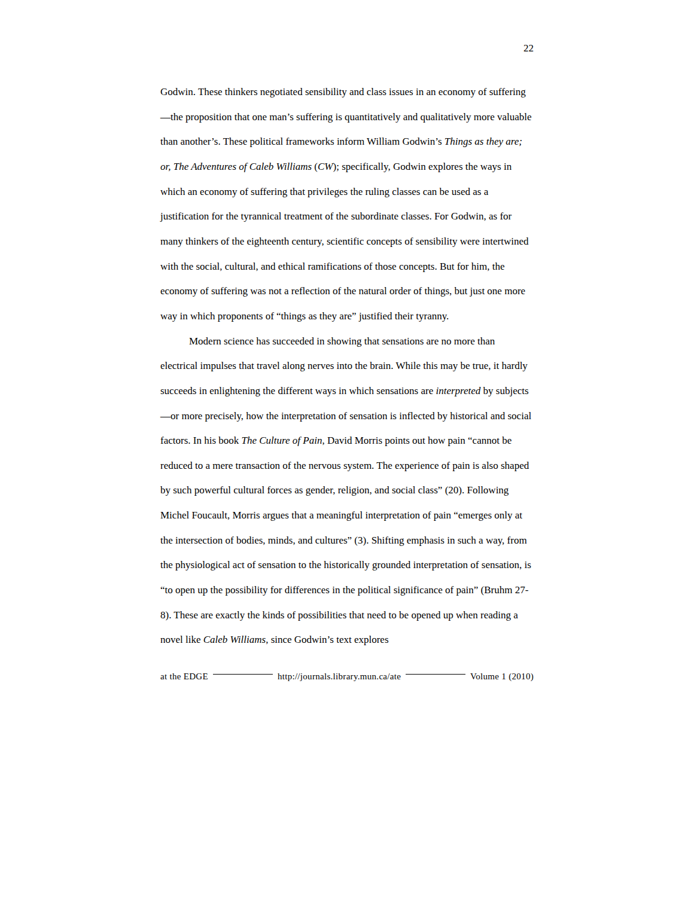22
Godwin. These thinkers negotiated sensibility and class issues in an economy of suffering—the proposition that one man’s suffering is quantitatively and qualitatively more valuable than another’s. These political frameworks inform William Godwin’s Things as they are; or, The Adventures of Caleb Williams (CW); specifically, Godwin explores the ways in which an economy of suffering that privileges the ruling classes can be used as a justification for the tyrannical treatment of the subordinate classes. For Godwin, as for many thinkers of the eighteenth century, scientific concepts of sensibility were intertwined with the social, cultural, and ethical ramifications of those concepts. But for him, the economy of suffering was not a reflection of the natural order of things, but just one more way in which proponents of “things as they are” justified their tyranny.
Modern science has succeeded in showing that sensations are no more than electrical impulses that travel along nerves into the brain. While this may be true, it hardly succeeds in enlightening the different ways in which sensations are interpreted by subjects—or more precisely, how the interpretation of sensation is inflected by historical and social factors. In his book The Culture of Pain, David Morris points out how pain “cannot be reduced to a mere transaction of the nervous system. The experience of pain is also shaped by such powerful cultural forces as gender, religion, and social class” (20). Following Michel Foucault, Morris argues that a meaningful interpretation of pain “emerges only at the intersection of bodies, minds, and cultures” (3). Shifting emphasis in such a way, from the physiological act of sensation to the historically grounded interpretation of sensation, is “to open up the possibility for differences in the political significance of pain” (Bruhm 27-8). These are exactly the kinds of possibilities that need to be opened up when reading a novel like Caleb Williams, since Godwin’s text explores
at the EDGE http://journals.library.mun.ca/ate Volume 1 (2010)